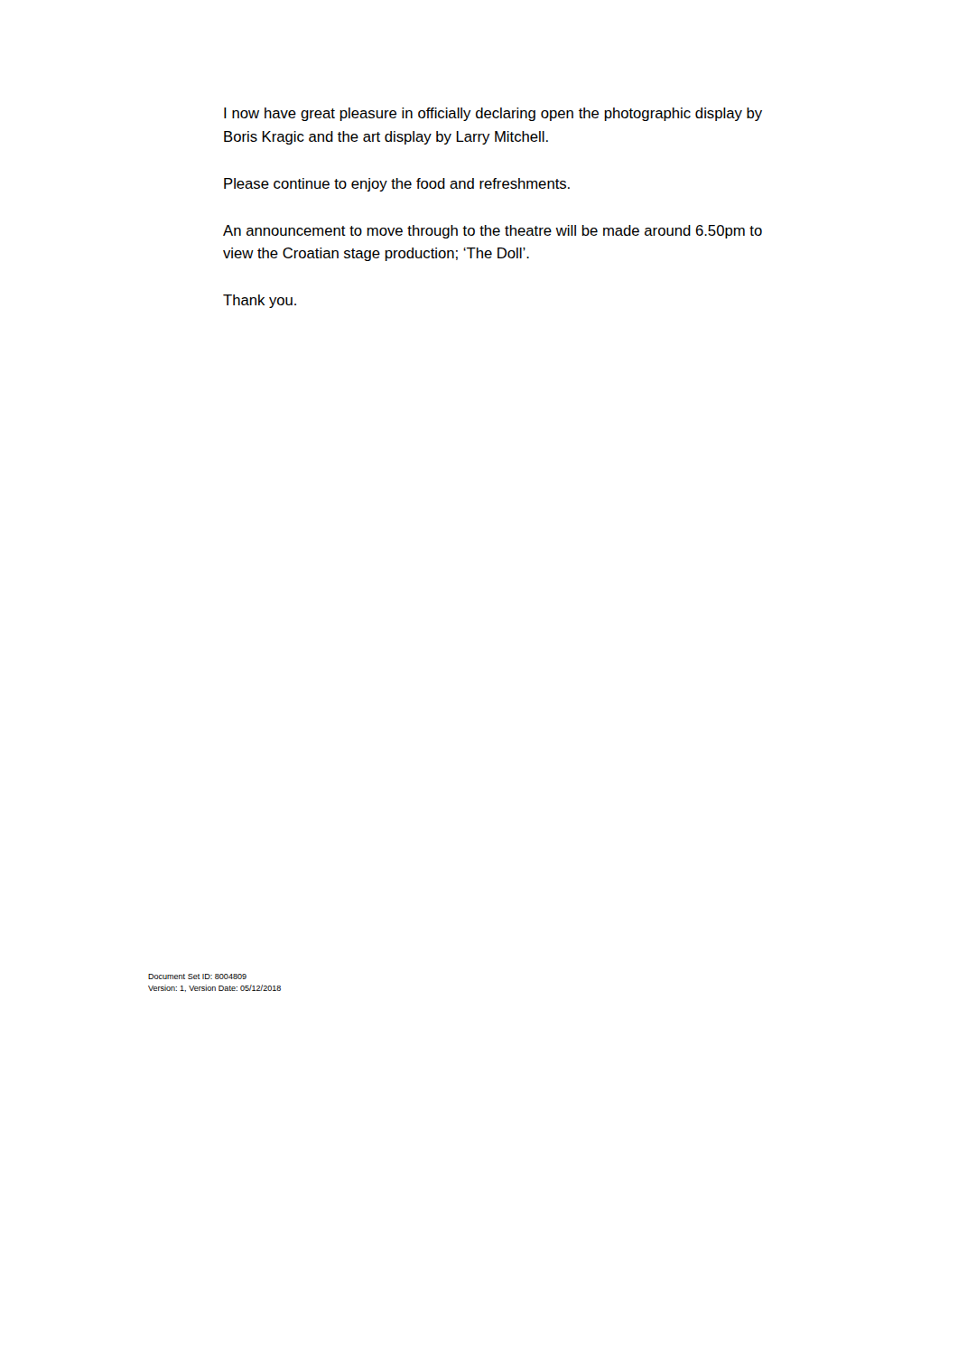I now have great pleasure in officially declaring open the photographic display by Boris Kragic and the art display by Larry Mitchell.
Please continue to enjoy the food and refreshments.
An announcement to move through to the theatre will be made around 6.50pm to view the Croatian stage production; ‘The Doll’.
Thank you.
Document Set ID: 8004809
Version: 1, Version Date: 05/12/2018